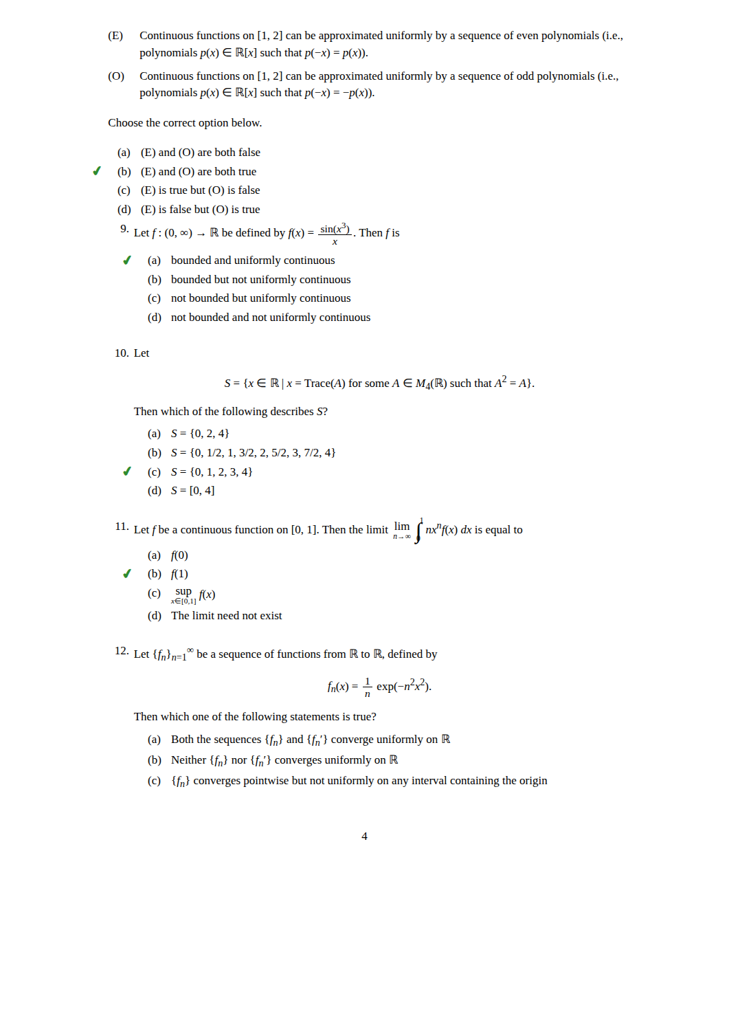(E) Continuous functions on [1, 2] can be approximated uniformly by a sequence of even polynomials (i.e., polynomials p(x) ∈ ℝ[x] such that p(−x) = p(x)).
(O) Continuous functions on [1, 2] can be approximated uniformly by a sequence of odd polynomials (i.e., polynomials p(x) ∈ ℝ[x] such that p(−x) = −p(x)).
Choose the correct option below.
(a) (E) and (O) are both false
✔(b) (E) and (O) are both true
(c) (E) is true but (O) is false
(d) (E) is false but (O) is true
9. Let f : (0, ∞) → ℝ be defined by f(x) = sin(x3) x. Then f is
✔(a) bounded and uniformly continuous
(b) bounded but not uniformly continuous
(c) not bounded but uniformly continuous
(d) not bounded and not uniformly continuous
10. Let
S = {x ∈ ℝ | x = Trace(A) for some A ∈ M4(ℝ) such that A2 = A}.
Then which of the following describes S?
(a) S = {0, 2, 4}
(b) S = {0, 1/2, 1, 3/2, 2, 5/2, 3, 7/2, 4}
✔(c) S = {0, 1, 2, 3, 4}
(d) S = [0, 4]
11. Let f be a continuous function on [0, 1]. Then the limit lim n→∞1∫0 nxnf(x) dx is equal to
(a) f(0)
✔(b) f(1)
(c) sup x∈[0,1] f(x)
(d) The limit need not exist
12. Let {fn}n=1∞ be a sequence of functions from ℝ to ℝ, defined by
fn(x) = 1 n exp(−n2x2).
Then which one of the following statements is true?
(a) Both the sequences {fn} and {fn′} converge uniformly on ℝ
(b) Neither {fn} nor {fn′} converges uniformly on ℝ
(c) {fn} converges pointwise but not uniformly on any interval containing the origin
4